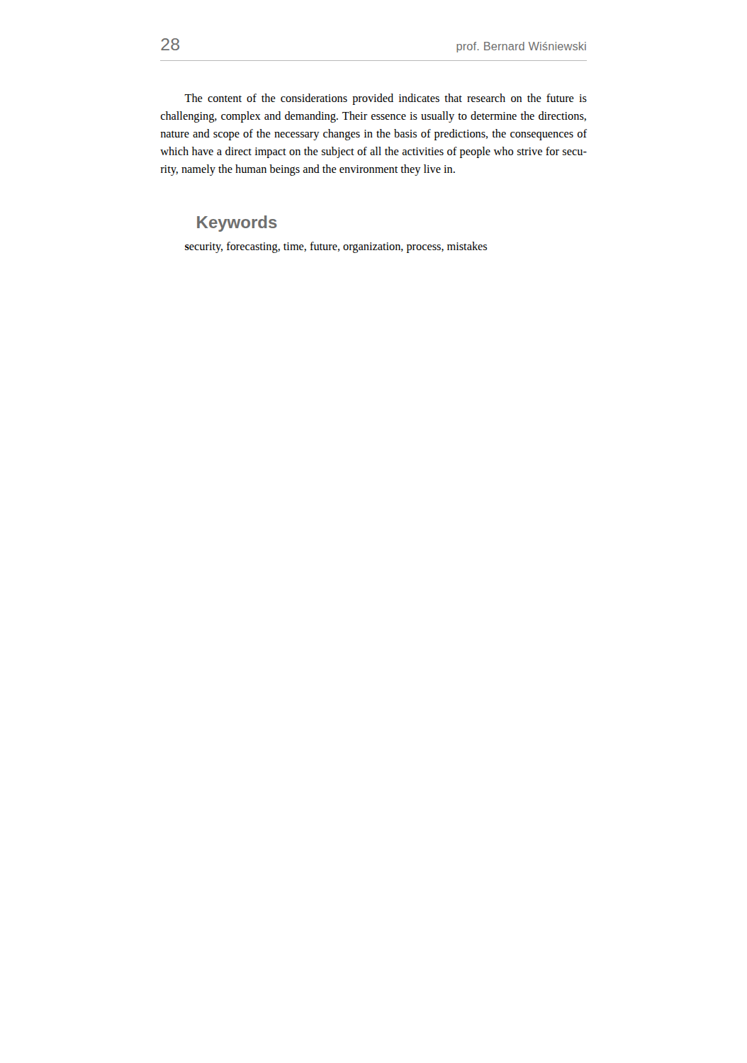28 prof. Bernard Wiśniewski
The content of the considerations provided indicates that research on the future is challenging, complex and demanding. Their essence is usually to determine the directions, nature and scope of the necessary changes in the basis of predictions, the consequences of which have a direct impact on the subject of all the activities of people who strive for security, namely the human beings and the environment they live in.
Keywords
security, forecasting, time, future, organization, process, mistakes